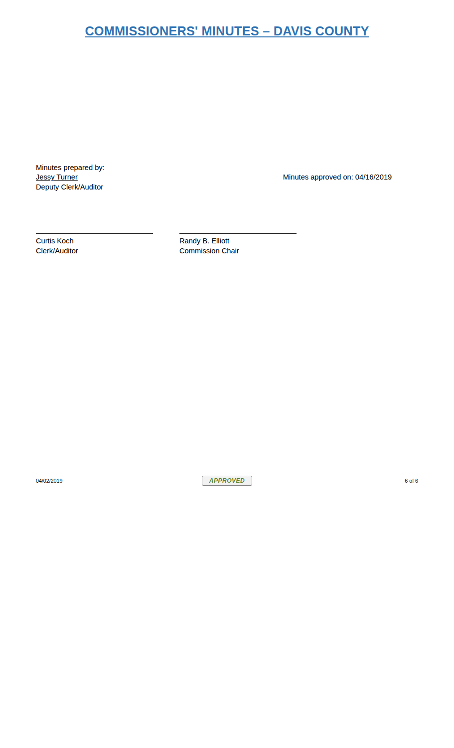COMMISSIONERS' MINUTES – DAVIS COUNTY
Minutes prepared by:
Jessy Turner
Deputy Clerk/Auditor
Minutes approved on: 04/16/2019
Curtis Koch
Clerk/Auditor
Randy B. Elliott
Commission Chair
04/02/2019
APPROVED
6 of 6